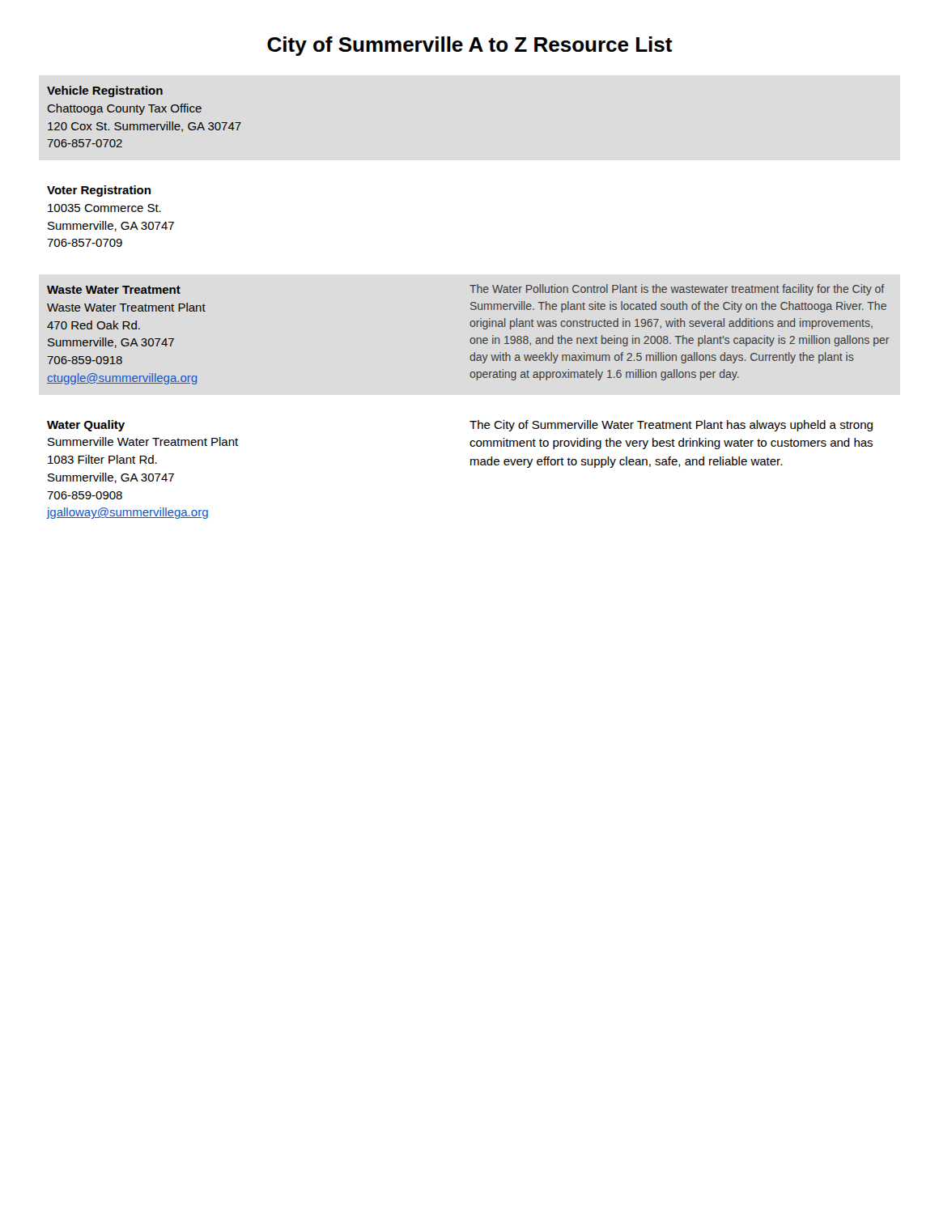City of Summerville A to Z Resource List
Vehicle Registration
Chattooga County Tax Office
120 Cox St. Summerville, GA 30747
706-857-0702
Voter Registration
10035 Commerce St.
Summerville, GA 30747
706-857-0709
Waste Water Treatment
Waste Water Treatment Plant
470 Red Oak Rd.
Summerville, GA 30747
706-859-0918
ctuggle@summervillega.org
The Water Pollution Control Plant is the wastewater treatment facility for the City of Summerville. The plant site is located south of the City on the Chattooga River. The original plant was constructed in 1967, with several additions and improvements, one in 1988, and the next being in 2008. The plant's capacity is 2 million gallons per day with a weekly maximum of 2.5 million gallons days. Currently the plant is operating at approximately 1.6 million gallons per day.
Water Quality
Summerville Water Treatment Plant
1083 Filter Plant Rd.
Summerville, GA 30747
706-859-0908
jgalloway@summervillega.org
The City of Summerville Water Treatment Plant has always upheld a strong commitment to providing the very best drinking water to customers and has made every effort to supply clean, safe, and reliable water.